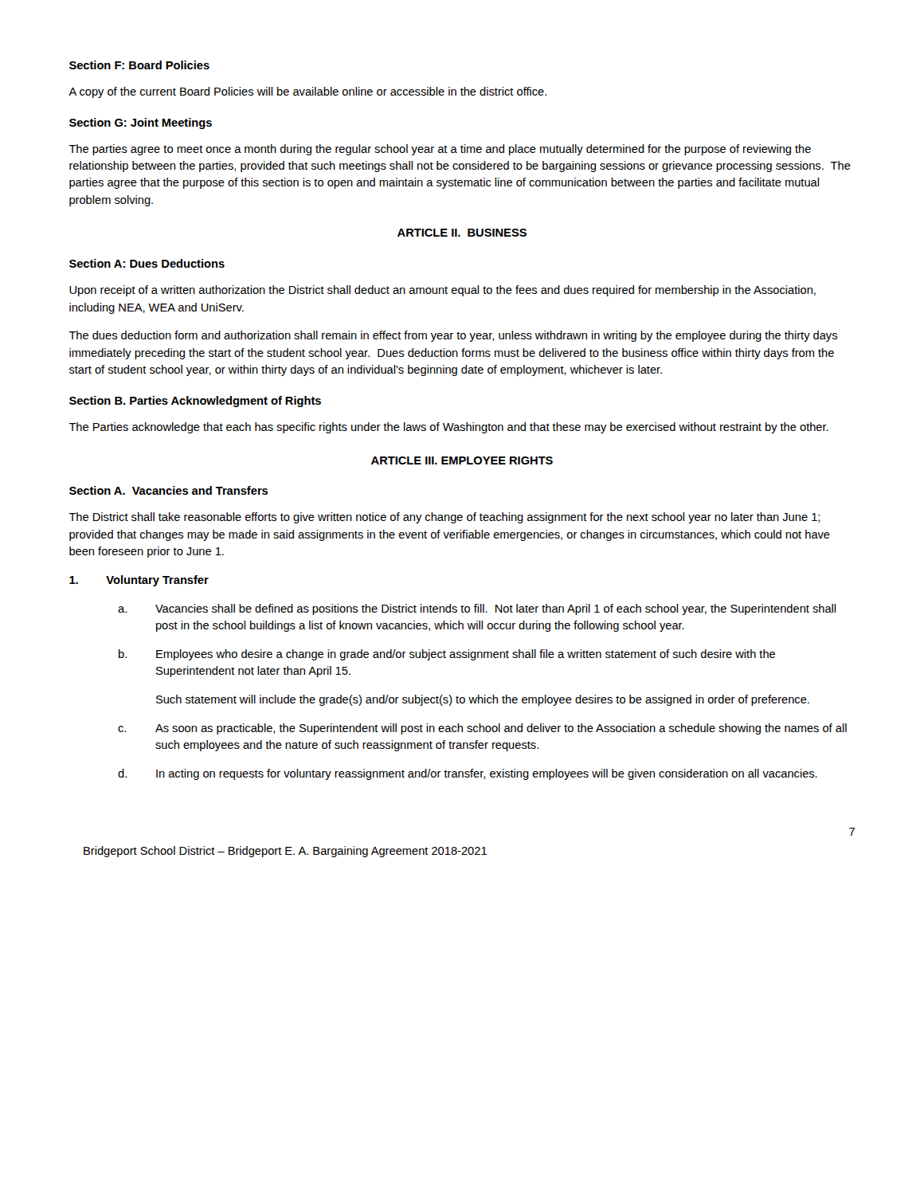Section F: Board Policies
A copy of the current Board Policies will be available online or accessible in the district office.
Section G: Joint Meetings
The parties agree to meet once a month during the regular school year at a time and place mutually determined for the purpose of reviewing the relationship between the parties, provided that such meetings shall not be considered to be bargaining sessions or grievance processing sessions. The parties agree that the purpose of this section is to open and maintain a systematic line of communication between the parties and facilitate mutual problem solving.
ARTICLE II. BUSINESS
Section A: Dues Deductions
Upon receipt of a written authorization the District shall deduct an amount equal to the fees and dues required for membership in the Association, including NEA, WEA and UniServ.
The dues deduction form and authorization shall remain in effect from year to year, unless withdrawn in writing by the employee during the thirty days immediately preceding the start of the student school year. Dues deduction forms must be delivered to the business office within thirty days from the start of student school year, or within thirty days of an individual's beginning date of employment, whichever is later.
Section B. Parties Acknowledgment of Rights
The Parties acknowledge that each has specific rights under the laws of Washington and that these may be exercised without restraint by the other.
ARTICLE III. EMPLOYEE RIGHTS
Section A. Vacancies and Transfers
The District shall take reasonable efforts to give written notice of any change of teaching assignment for the next school year no later than June 1; provided that changes may be made in said assignments in the event of verifiable emergencies, or changes in circumstances, which could not have been foreseen prior to June 1.
1.
Voluntary Transfer
a.
Vacancies shall be defined as positions the District intends to fill. Not later than April 1 of each school year, the Superintendent shall post in the school buildings a list of known vacancies, which will occur during the following school year.
b.
Employees who desire a change in grade and/or subject assignment shall file a written statement of such desire with the Superintendent not later than April 15.
Such statement will include the grade(s) and/or subject(s) to which the employee desires to be assigned in order of preference.
c.
As soon as practicable, the Superintendent will post in each school and deliver to the Association a schedule showing the names of all such employees and the nature of such reassignment of transfer requests.
d.
In acting on requests for voluntary reassignment and/or transfer, existing employees will be given consideration on all vacancies.
7
Bridgeport School District – Bridgeport E. A. Bargaining Agreement 2018-2021